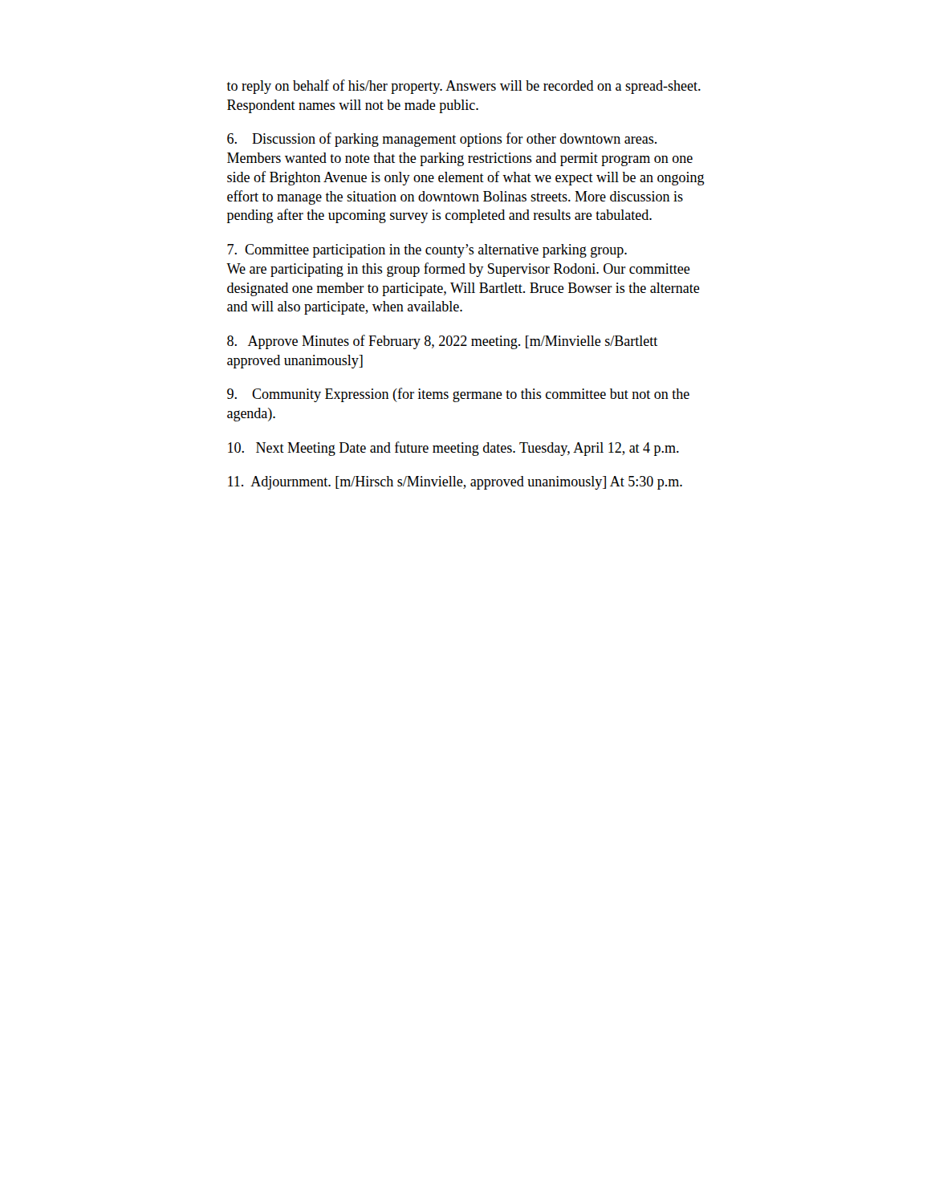to reply on behalf of his/her property. Answers will be recorded on a spread-sheet. Respondent names will not be made public.
6. Discussion of parking management options for other downtown areas.
Members wanted to note that the parking restrictions and permit program on one side of Brighton Avenue is only one element of what we expect will be an ongoing effort to manage the situation on downtown Bolinas streets. More discussion is pending after the upcoming survey is completed and results are tabulated.
7. Committee participation in the county’s alternative parking group.
We are participating in this group formed by Supervisor Rodoni. Our committee designated one member to participate, Will Bartlett. Bruce Bowser is the alternate and will also participate, when available.
8. Approve Minutes of February 8, 2022 meeting. [m/Minvielle s/Bartlett approved unanimously]
9. Community Expression (for items germane to this committee but not on the agenda).
10. Next Meeting Date and future meeting dates. Tuesday, April 12, at 4 p.m.
11. Adjournment. [m/Hirsch s/Minvielle, approved unanimously] At 5:30 p.m.